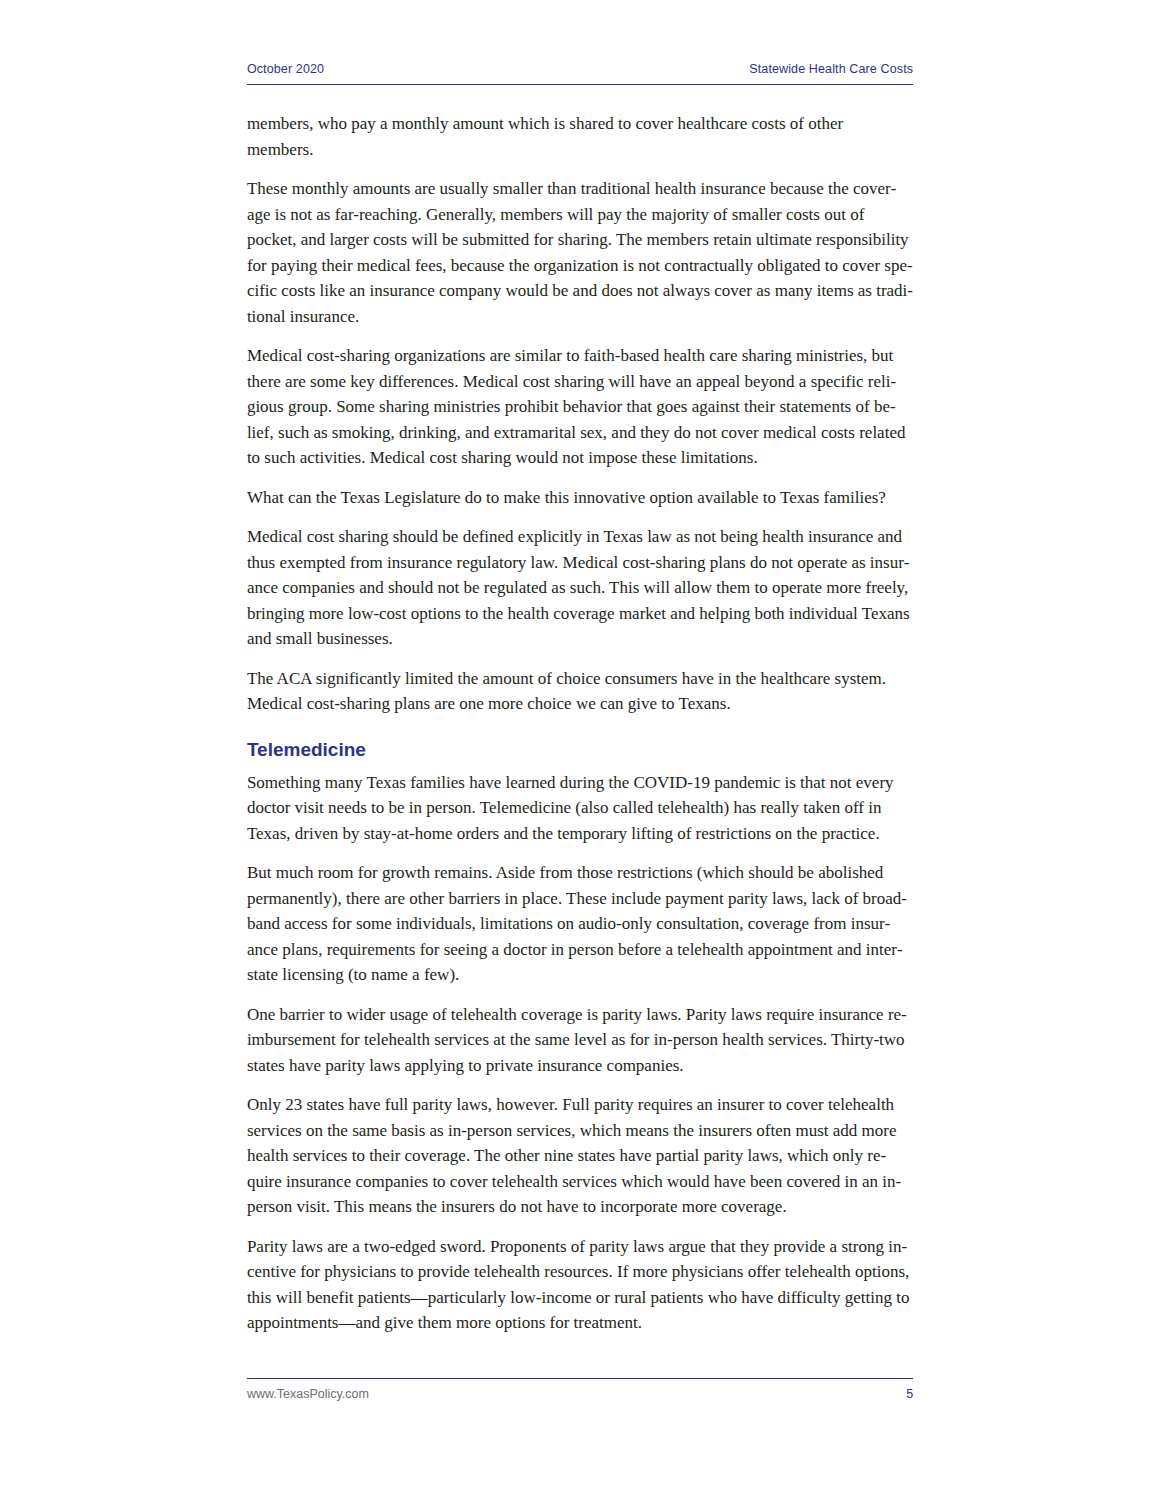October 2020
Statewide Health Care Costs
members, who pay a monthly amount which is shared to cover healthcare costs of other members.
These monthly amounts are usually smaller than traditional health insurance because the coverage is not as far-reaching. Generally, members will pay the majority of smaller costs out of pocket, and larger costs will be submitted for sharing. The members retain ultimate responsibility for paying their medical fees, because the organization is not contractually obligated to cover specific costs like an insurance company would be and does not always cover as many items as traditional insurance.
Medical cost-sharing organizations are similar to faith-based health care sharing ministries, but there are some key differences. Medical cost sharing will have an appeal beyond a specific religious group. Some sharing ministries prohibit behavior that goes against their statements of belief, such as smoking, drinking, and extramarital sex, and they do not cover medical costs related to such activities. Medical cost sharing would not impose these limitations.
What can the Texas Legislature do to make this innovative option available to Texas families?
Medical cost sharing should be defined explicitly in Texas law as not being health insurance and thus exempted from insurance regulatory law. Medical cost-sharing plans do not operate as insurance companies and should not be regulated as such. This will allow them to operate more freely, bringing more low-cost options to the health coverage market and helping both individual Texans and small businesses.
The ACA significantly limited the amount of choice consumers have in the healthcare system. Medical cost-sharing plans are one more choice we can give to Texans.
Telemedicine
Something many Texas families have learned during the COVID-19 pandemic is that not every doctor visit needs to be in person. Telemedicine (also called telehealth) has really taken off in Texas, driven by stay-at-home orders and the temporary lifting of restrictions on the practice.
But much room for growth remains. Aside from those restrictions (which should be abolished permanently), there are other barriers in place. These include payment parity laws, lack of broadband access for some individuals, limitations on audio-only consultation, coverage from insurance plans, requirements for seeing a doctor in person before a telehealth appointment and interstate licensing (to name a few).
One barrier to wider usage of telehealth coverage is parity laws. Parity laws require insurance reimbursement for telehealth services at the same level as for in-person health services. Thirty-two states have parity laws applying to private insurance companies.
Only 23 states have full parity laws, however. Full parity requires an insurer to cover telehealth services on the same basis as in-person services, which means the insurers often must add more health services to their coverage. The other nine states have partial parity laws, which only require insurance companies to cover telehealth services which would have been covered in an in-person visit. This means the insurers do not have to incorporate more coverage.
Parity laws are a two-edged sword. Proponents of parity laws argue that they provide a strong incentive for physicians to provide telehealth resources. If more physicians offer telehealth options, this will benefit patients—particularly low-income or rural patients who have difficulty getting to appointments—and give them more options for treatment.
www.TexasPolicy.com
5